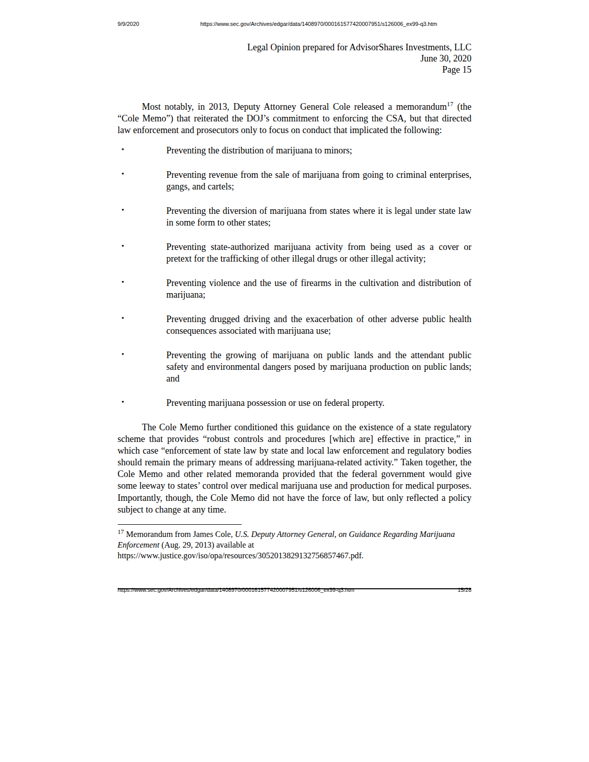9/9/2020 https://www.sec.gov/Archives/edgar/data/1408970/000161577420007951/s126006_ex99-q3.htm
Legal Opinion prepared for AdvisorShares Investments, LLC
June 30, 2020
Page 15
Most notably, in 2013, Deputy Attorney General Cole released a memorandum17 (the “Cole Memo”) that reiterated the DOJ’s commitment to enforcing the CSA, but that directed law enforcement and prosecutors only to focus on conduct that implicated the following:
Preventing the distribution of marijuana to minors;
Preventing revenue from the sale of marijuana from going to criminal enterprises, gangs, and cartels;
Preventing the diversion of marijuana from states where it is legal under state law in some form to other states;
Preventing state-authorized marijuana activity from being used as a cover or pretext for the trafficking of other illegal drugs or other illegal activity;
Preventing violence and the use of firearms in the cultivation and distribution of marijuana;
Preventing drugged driving and the exacerbation of other adverse public health consequences associated with marijuana use;
Preventing the growing of marijuana on public lands and the attendant public safety and environmental dangers posed by marijuana production on public lands; and
Preventing marijuana possession or use on federal property.
The Cole Memo further conditioned this guidance on the existence of a state regulatory scheme that provides “robust controls and procedures [which are] effective in practice,” in which case “enforcement of state law by state and local law enforcement and regulatory bodies should remain the primary means of addressing marijuana-related activity.” Taken together, the Cole Memo and other related memoranda provided that the federal government would give some leeway to states’ control over medical marijuana use and production for medical purposes. Importantly, though, the Cole Memo did not have the force of law, but only reflected a policy subject to change at any time.
17 Memorandum from James Cole, U.S. Deputy Attorney General, on Guidance Regarding Marijuana Enforcement (Aug. 29, 2013) available at https://www.justice.gov/iso/opa/resources/3052013829132756857467.pdf.
https://www.sec.gov/Archives/edgar/data/1408970/000161577420007951/s126006_ex99-q3.htm 15/28